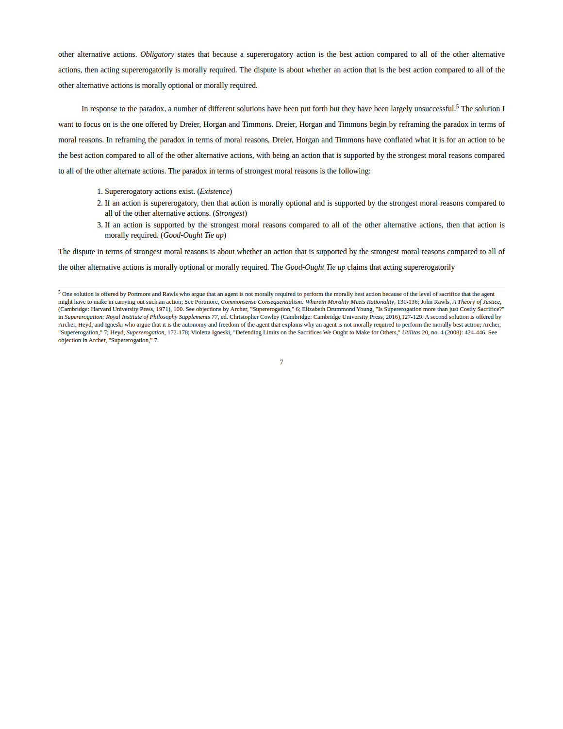other alternative actions. Obligatory states that because a supererogatory action is the best action compared to all of the other alternative actions, then acting supererogatorily is morally required. The dispute is about whether an action that is the best action compared to all of the other alternative actions is morally optional or morally required.
In response to the paradox, a number of different solutions have been put forth but they have been largely unsuccessful.5 The solution I want to focus on is the one offered by Dreier, Horgan and Timmons. Dreier, Horgan and Timmons begin by reframing the paradox in terms of moral reasons. In reframing the paradox in terms of moral reasons, Dreier, Horgan and Timmons have conflated what it is for an action to be the best action compared to all of the other alternative actions, with being an action that is supported by the strongest moral reasons compared to all of the other alternate actions. The paradox in terms of strongest moral reasons is the following:
Supererogatory actions exist. (Existence)
If an action is supererogatory, then that action is morally optional and is supported by the strongest moral reasons compared to all of the other alternative actions. (Strongest)
If an action is supported by the strongest moral reasons compared to all of the other alternative actions, then that action is morally required. (Good-Ought Tie up)
The dispute in terms of strongest moral reasons is about whether an action that is supported by the strongest moral reasons compared to all of the other alternative actions is morally optional or morally required. The Good-Ought Tie up claims that acting supererogatorily
5 One solution is offered by Portmore and Rawls who argue that an agent is not morally required to perform the morally best action because of the level of sacrifice that the agent might have to make in carrying out such an action; See Portmore, Commonsense Consequentialism: Wherein Morality Meets Rationality, 131-136; John Rawls, A Theory of Justice, (Cambridge: Harvard University Press, 1971), 100. See objections by Archer, "Supererogation," 6; Elizabeth Drummond Young, "Is Supererogation more than just Costly Sacrifice?" in Supererogation: Royal Institute of Philosophy Supplements 77, ed. Christopher Cowley (Cambridge: Cambridge University Press, 2016),127-129. A second solution is offered by Archer, Heyd, and Igneski who argue that it is the autonomy and freedom of the agent that explains why an agent is not morally required to perform the morally best action; Archer, "Supererogation," 7; Heyd, Supererogation, 172-178; Violetta Igneski, "Defending Limits on the Sacrifices We Ought to Make for Others," Utilitas 20, no. 4 (2008): 424-446. See objection in Archer, "Supererogation," 7.
7